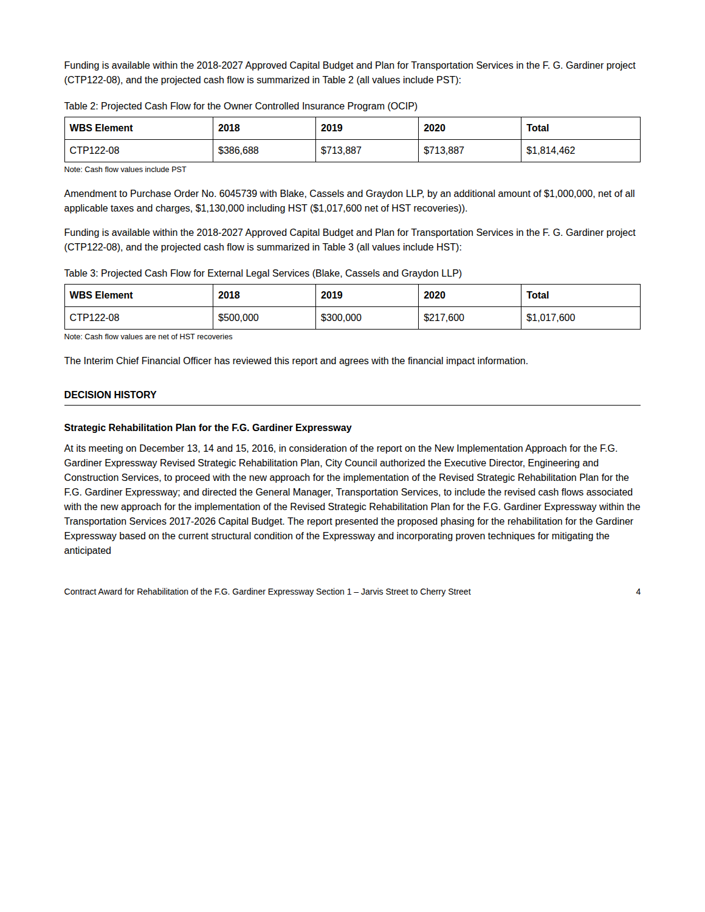Funding is available within the 2018-2027 Approved Capital Budget and Plan for Transportation Services in the F. G. Gardiner project (CTP122-08), and the projected cash flow is summarized in Table 2 (all values include PST):
Table 2: Projected Cash Flow for the Owner Controlled Insurance Program (OCIP)
| WBS Element | 2018 | 2019 | 2020 | Total |
| --- | --- | --- | --- | --- |
| CTP122-08 | $386,688 | $713,887 | $713,887 | $1,814,462 |
Note: Cash flow values include PST
Amendment to Purchase Order No. 6045739 with Blake, Cassels and Graydon LLP, by an additional amount of $1,000,000, net of all applicable taxes and charges, $1,130,000 including HST ($1,017,600 net of HST recoveries)).
Funding is available within the 2018-2027 Approved Capital Budget and Plan for Transportation Services in the F. G. Gardiner project (CTP122-08), and the projected cash flow is summarized in Table 3 (all values include HST):
Table 3: Projected Cash Flow for External Legal Services (Blake, Cassels and Graydon LLP)
| WBS Element | 2018 | 2019 | 2020 | Total |
| --- | --- | --- | --- | --- |
| CTP122-08 | $500,000 | $300,000 | $217,600 | $1,017,600 |
Note: Cash flow values are net of HST recoveries
The Interim Chief Financial Officer has reviewed this report and agrees with the financial impact information.
DECISION HISTORY
Strategic Rehabilitation Plan for the F.G. Gardiner Expressway
At its meeting on December 13, 14 and 15, 2016, in consideration of the report on the New Implementation Approach for the F.G. Gardiner Expressway Revised Strategic Rehabilitation Plan, City Council authorized the Executive Director, Engineering and Construction Services, to proceed with the new approach for the implementation of the Revised Strategic Rehabilitation Plan for the F.G. Gardiner Expressway; and directed the General Manager, Transportation Services, to include the revised cash flows associated with the new approach for the implementation of the Revised Strategic Rehabilitation Plan for the F.G. Gardiner Expressway within the Transportation Services 2017-2026 Capital Budget. The report presented the proposed phasing for the rehabilitation for the Gardiner Expressway based on the current structural condition of the Expressway and incorporating proven techniques for mitigating the anticipated
Contract Award for Rehabilitation of the F.G. Gardiner Expressway Section 1 – Jarvis Street to Cherry Street
4